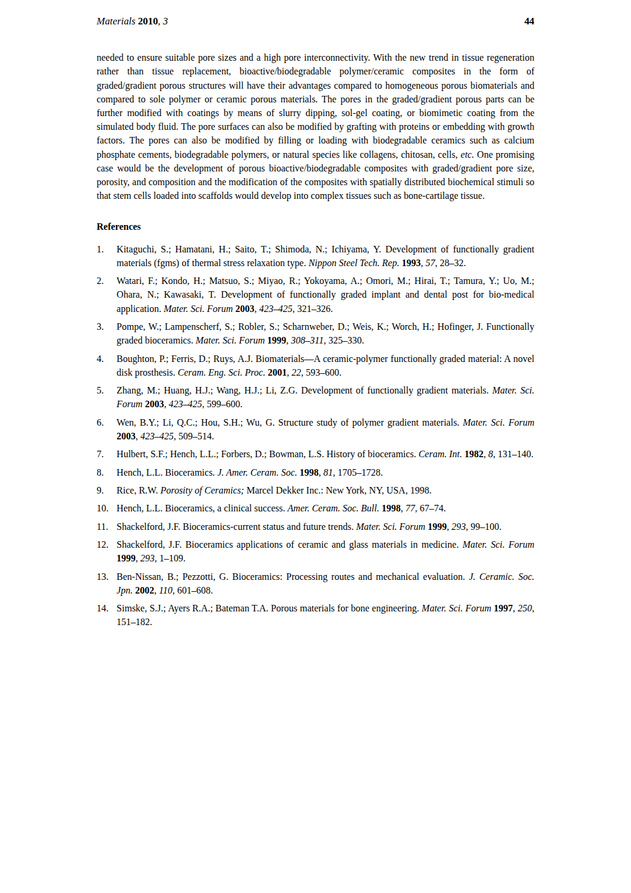Materials 2010, 3 44
needed to ensure suitable pore sizes and a high pore interconnectivity. With the new trend in tissue regeneration rather than tissue replacement, bioactive/biodegradable polymer/ceramic composites in the form of graded/gradient porous structures will have their advantages compared to homogeneous porous biomaterials and compared to sole polymer or ceramic porous materials. The pores in the graded/gradient porous parts can be further modified with coatings by means of slurry dipping, sol-gel coating, or biomimetic coating from the simulated body fluid. The pore surfaces can also be modified by grafting with proteins or embedding with growth factors. The pores can also be modified by filling or loading with biodegradable ceramics such as calcium phosphate cements, biodegradable polymers, or natural species like collagens, chitosan, cells, etc. One promising case would be the development of porous bioactive/biodegradable composites with graded/gradient pore size, porosity, and composition and the modification of the composites with spatially distributed biochemical stimuli so that stem cells loaded into scaffolds would develop into complex tissues such as bone-cartilage tissue.
References
Kitaguchi, S.; Hamatani, H.; Saito, T.; Shimoda, N.; Ichiyama, Y. Development of functionally gradient materials (fgms) of thermal stress relaxation type. Nippon Steel Tech. Rep. 1993, 57, 28–32.
Watari, F.; Kondo, H.; Matsuo, S.; Miyao, R.; Yokoyama, A.; Omori, M.; Hirai, T.; Tamura, Y.; Uo, M.; Ohara, N.; Kawasaki, T. Development of functionally graded implant and dental post for bio-medical application. Mater. Sci. Forum 2003, 423–425, 321–326.
Pompe, W.; Lampenscherf, S.; Robler, S.; Scharnweber, D.; Weis, K.; Worch, H.; Hofinger, J. Functionally graded bioceramics. Mater. Sci. Forum 1999, 308–311, 325–330.
Boughton, P.; Ferris, D.; Ruys, A.J. Biomaterials—A ceramic-polymer functionally graded material: A novel disk prosthesis. Ceram. Eng. Sci. Proc. 2001, 22, 593–600.
Zhang, M.; Huang, H.J.; Wang, H.J.; Li, Z.G. Development of functionally gradient materials. Mater. Sci. Forum 2003, 423–425, 599–600.
Wen, B.Y.; Li, Q.C.; Hou, S.H.; Wu, G. Structure study of polymer gradient materials. Mater. Sci. Forum 2003, 423–425, 509–514.
Hulbert, S.F.; Hench, L.L.; Forbers, D.; Bowman, L.S. History of bioceramics. Ceram. Int. 1982, 8, 131–140.
Hench, L.L. Bioceramics. J. Amer. Ceram. Soc. 1998, 81, 1705–1728.
Rice, R.W. Porosity of Ceramics; Marcel Dekker Inc.: New York, NY, USA, 1998.
Hench, L.L. Bioceramics, a clinical success. Amer. Ceram. Soc. Bull. 1998, 77, 67–74.
Shackelford, J.F. Bioceramics-current status and future trends. Mater. Sci. Forum 1999, 293, 99–100.
Shackelford, J.F. Bioceramics applications of ceramic and glass materials in medicine. Mater. Sci. Forum 1999, 293, 1–109.
Ben-Nissan, B.; Pezzotti, G. Bioceramics: Processing routes and mechanical evaluation. J. Ceramic. Soc. Jpn. 2002, 110, 601–608.
Simske, S.J.; Ayers R.A.; Bateman T.A. Porous materials for bone engineering. Mater. Sci. Forum 1997, 250, 151–182.